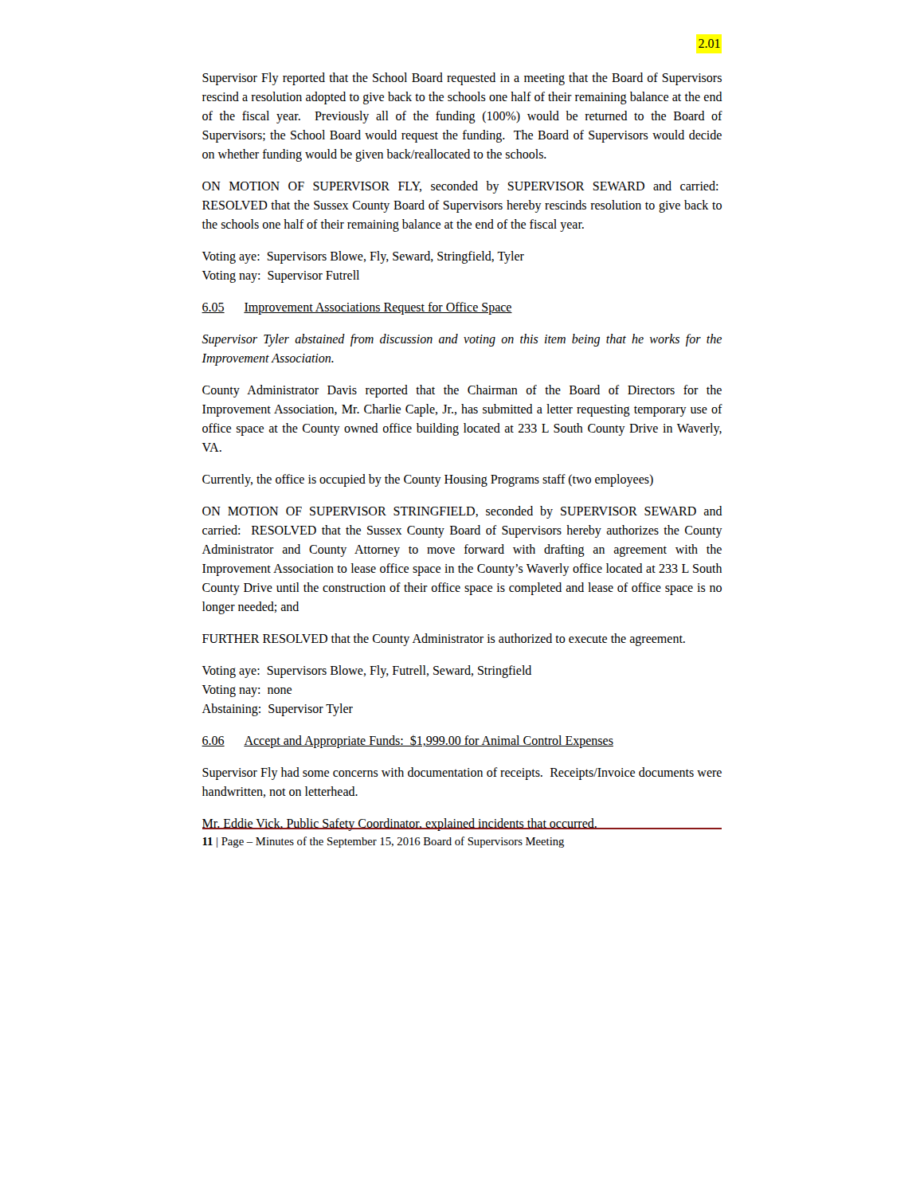2.01
Supervisor Fly reported that the School Board requested in a meeting that the Board of Supervisors rescind a resolution adopted to give back to the schools one half of their remaining balance at the end of the fiscal year. Previously all of the funding (100%) would be returned to the Board of Supervisors; the School Board would request the funding. The Board of Supervisors would decide on whether funding would be given back/reallocated to the schools.
ON MOTION OF SUPERVISOR FLY, seconded by SUPERVISOR SEWARD and carried: RESOLVED that the Sussex County Board of Supervisors hereby rescinds resolution to give back to the schools one half of their remaining balance at the end of the fiscal year.
Voting aye: Supervisors Blowe, Fly, Seward, Stringfield, Tyler
Voting nay: Supervisor Futrell
6.05 Improvement Associations Request for Office Space
Supervisor Tyler abstained from discussion and voting on this item being that he works for the Improvement Association.
County Administrator Davis reported that the Chairman of the Board of Directors for the Improvement Association, Mr. Charlie Caple, Jr., has submitted a letter requesting temporary use of office space at the County owned office building located at 233 L South County Drive in Waverly, VA.
Currently, the office is occupied by the County Housing Programs staff (two employees)
ON MOTION OF SUPERVISOR STRINGFIELD, seconded by SUPERVISOR SEWARD and carried: RESOLVED that the Sussex County Board of Supervisors hereby authorizes the County Administrator and County Attorney to move forward with drafting an agreement with the Improvement Association to lease office space in the County’s Waverly office located at 233 L South County Drive until the construction of their office space is completed and lease of office space is no longer needed; and
FURTHER RESOLVED that the County Administrator is authorized to execute the agreement.
Voting aye: Supervisors Blowe, Fly, Futrell, Seward, Stringfield
Voting nay: none
Abstaining: Supervisor Tyler
6.06 Accept and Appropriate Funds: $1,999.00 for Animal Control Expenses
Supervisor Fly had some concerns with documentation of receipts. Receipts/Invoice documents were handwritten, not on letterhead.
Mr. Eddie Vick, Public Safety Coordinator, explained incidents that occurred.
11 | Page – Minutes of the September 15, 2016 Board of Supervisors Meeting